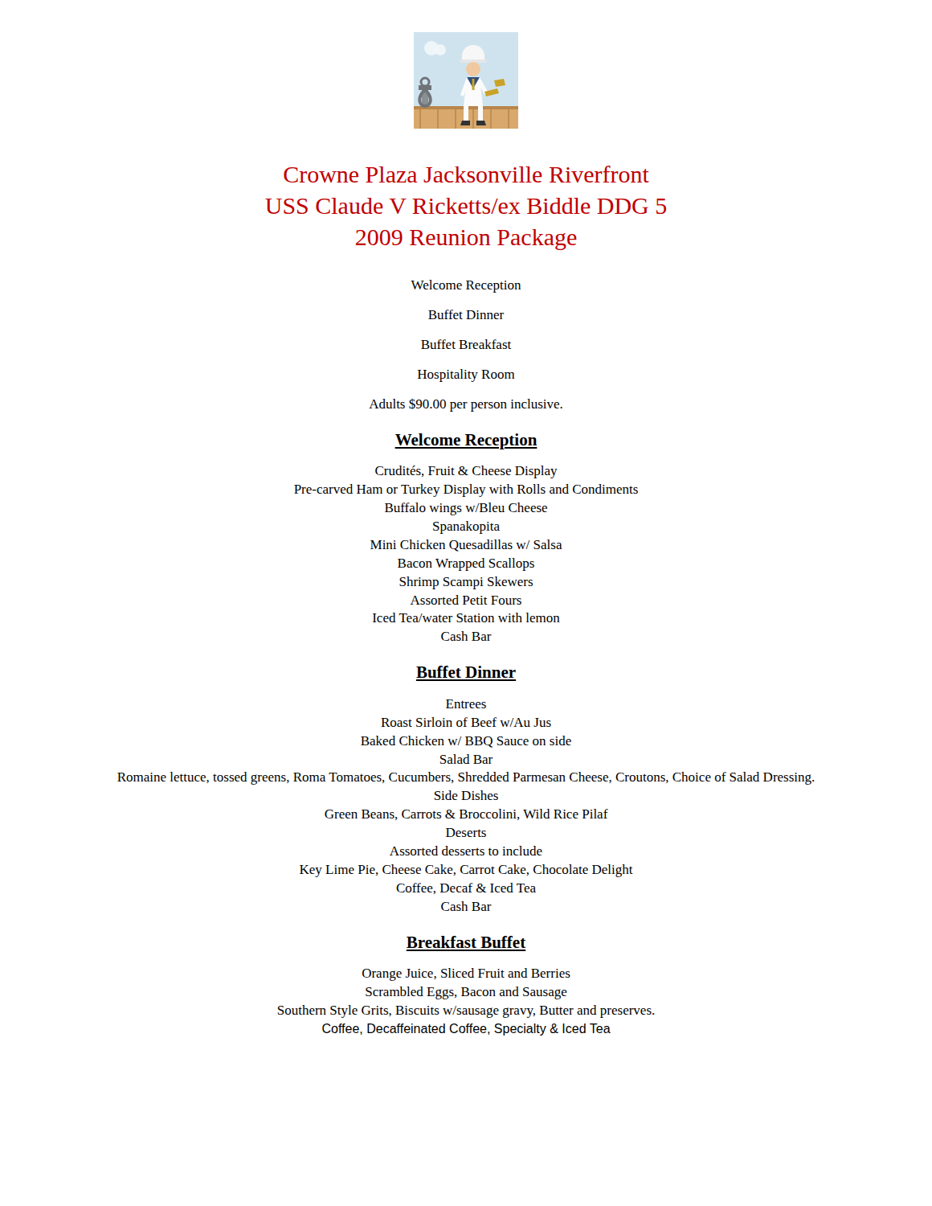Crowne Plaza Jacksonville Riverfront
USS Claude V Ricketts/ex Biddle DDG 5
2009 Reunion Package
Welcome Reception
Buffet Dinner
Buffet Breakfast
Hospitality Room
Adults $90.00 per person inclusive.
Welcome Reception
Crudités, Fruit & Cheese Display
Pre-carved Ham or Turkey Display with Rolls and Condiments
Buffalo wings w/Bleu Cheese
Spanakopita
Mini Chicken Quesadillas w/ Salsa
Bacon Wrapped Scallops
Shrimp Scampi Skewers
Assorted Petit Fours
Iced Tea/water Station with lemon
Cash Bar
Buffet Dinner
Entrees
Roast Sirloin of Beef w/Au Jus
Baked Chicken w/ BBQ Sauce on side
Salad Bar
Romaine lettuce, tossed greens, Roma Tomatoes, Cucumbers, Shredded Parmesan Cheese, Croutons, Choice of Salad Dressing.
Side Dishes
Green Beans, Carrots & Broccolini, Wild Rice Pilaf
Deserts
Assorted desserts to include
Key Lime Pie, Cheese Cake, Carrot Cake, Chocolate Delight
Coffee, Decaf & Iced Tea
Cash Bar
Breakfast Buffet
Orange Juice, Sliced Fruit and Berries
Scrambled Eggs, Bacon and Sausage
Southern Style Grits, Biscuits w/sausage gravy, Butter and preserves.
Coffee, Decaffeinated Coffee, Specialty & Iced Tea